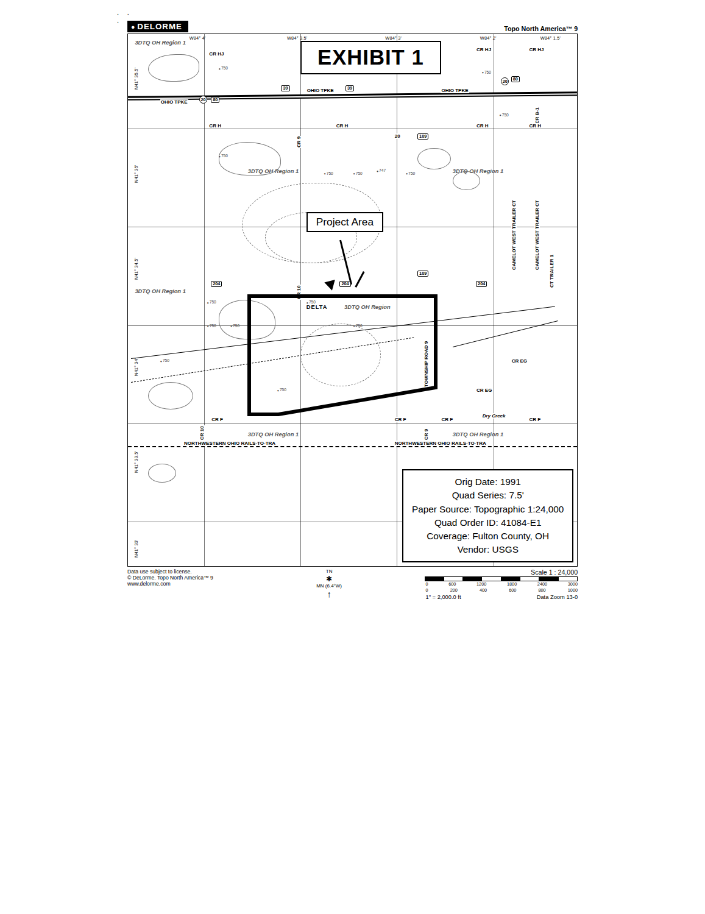· ·
·
●DELORME Topo North America™ 9
W84° 4'
W84° 3.5'
W84° 3'
W84° 2'
W84° 1.5'
N41° 35.5'
N41° 35'
N41° 34.5'
N41° 34'
N41° 33.5'
N41° 33'
3DTQ OH Region 1
3DTQ OH Region 1
3DTQ OH Region 1
3DTQ OH Region 1
3DTQ OH Region
3DTQ OH Region 1
3DTQ OH Region 1
OHIO TPKE
OHIO TPKE
OHIO TPKE
80
20
39
39
80
20
CR HJ
CR HJ
CR HJ
CR B-1
CR H
CR H
CR H
CR H
CR 9
109
20
CR 10
204
204
204
109
TOWNSHIP ROAD 9
CAMELOT WEST TRAILER CT
CAMELOT WEST TRAILER CT
CT TRAILER 1
CR F
CR F
CR F
CR F
Dry Creek
CR 10
CR 9
CR EG
CR EG
NORTHWESTERN OHIO RAILS-TO-TRA
NORTHWESTERN OHIO RAILS-TO-TRA
750
750
750
750
750
750
747
750
750
750
750
750
750
750
750
750
DELTA
EXHIBIT 1
Project Area
Orig Date: 1991
Quad Series: 7.5'
Paper Source: Topographic 1:24,000
Quad Order ID: 41084-E1
Coverage: Fulton County, OH
Vendor: USGS
Data use subject to license.
© DeLorme. Topo North America™ 9
www.delorme.com
TN
✱
MN (6.4°W)
↑
Scale 1 : 24,000
06001200180024003000
02004006008001000
1" = 2,000.0 ft Data Zoom 13-0